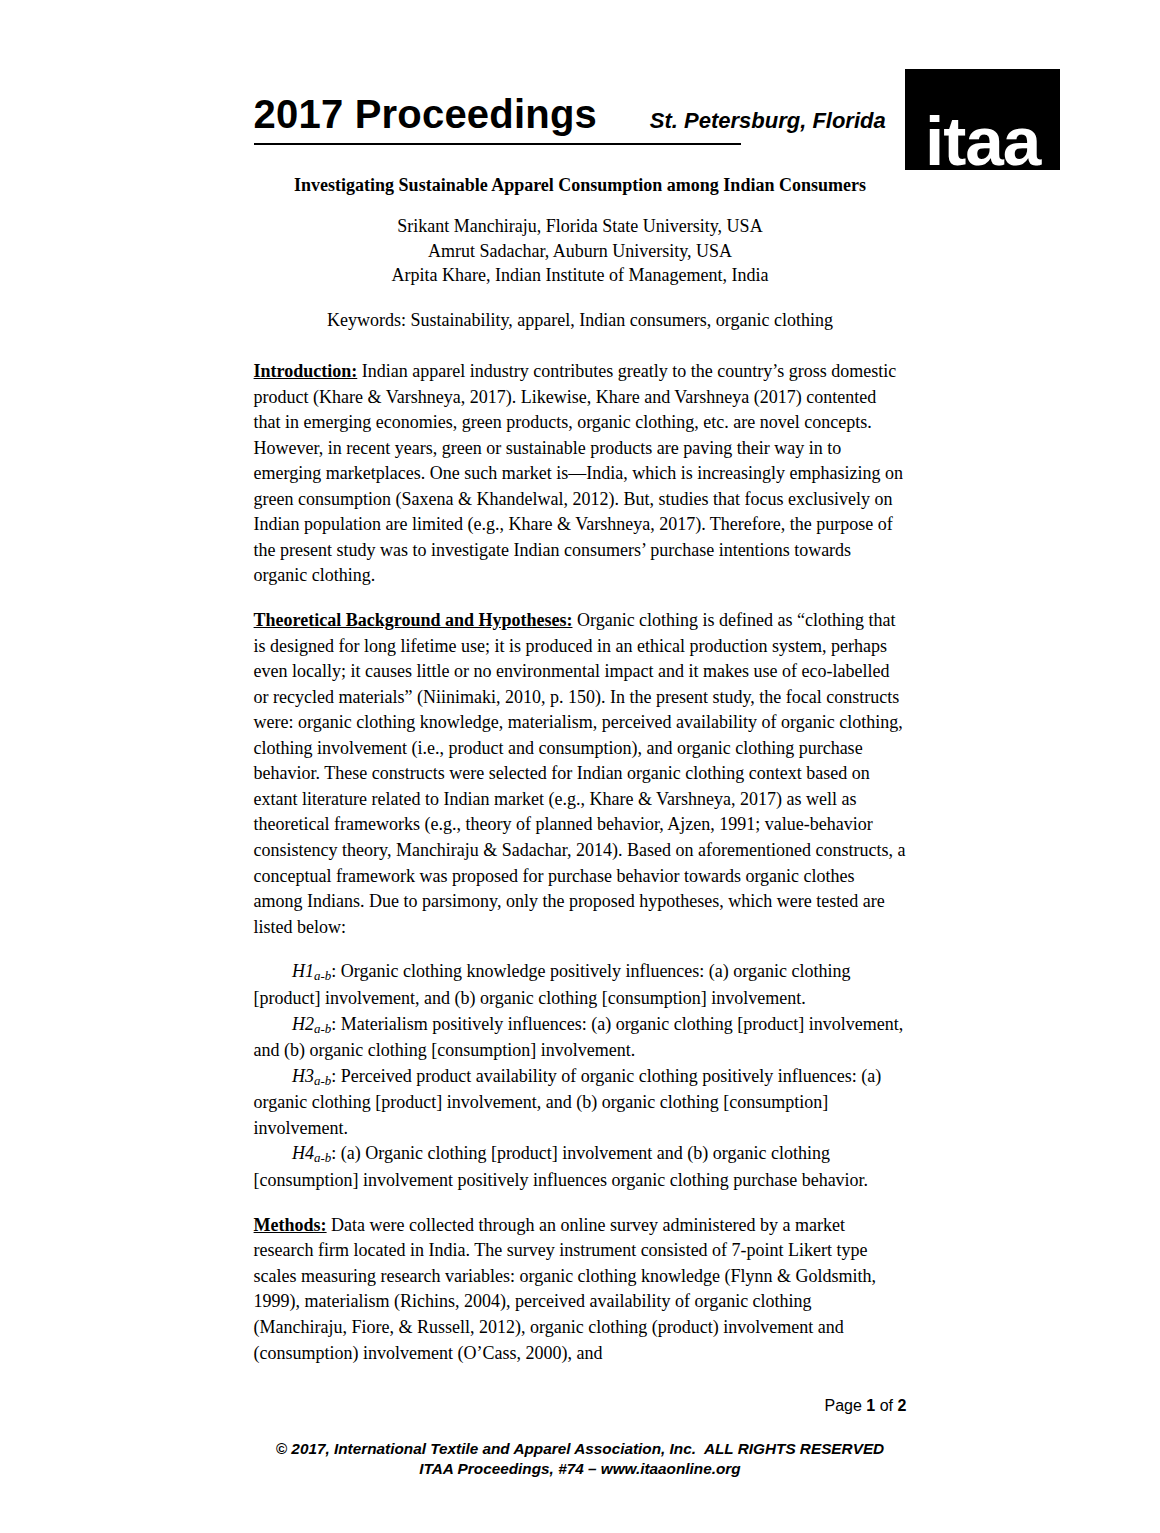2017 Proceedings
St. Petersburg, Florida
itaa
Investigating Sustainable Apparel Consumption among Indian Consumers
Srikant Manchiraju, Florida State University, USA
Amrut Sadachar, Auburn University, USA
Arpita Khare, Indian Institute of Management, India
Keywords: Sustainability, apparel, Indian consumers, organic clothing
Introduction: Indian apparel industry contributes greatly to the country’s gross domestic product (Khare & Varshneya, 2017). Likewise, Khare and Varshneya (2017) contented that in emerging economies, green products, organic clothing, etc. are novel concepts. However, in recent years, green or sustainable products are paving their way in to emerging marketplaces. One such market is—India, which is increasingly emphasizing on green consumption (Saxena & Khandelwal, 2012). But, studies that focus exclusively on Indian population are limited (e.g., Khare & Varshneya, 2017). Therefore, the purpose of the present study was to investigate Indian consumers’ purchase intentions towards organic clothing.
Theoretical Background and Hypotheses: Organic clothing is defined as “clothing that is designed for long lifetime use; it is produced in an ethical production system, perhaps even locally; it causes little or no environmental impact and it makes use of eco-labelled or recycled materials” (Niinimaki, 2010, p. 150). In the present study, the focal constructs were: organic clothing knowledge, materialism, perceived availability of organic clothing, clothing involvement (i.e., product and consumption), and organic clothing purchase behavior. These constructs were selected for Indian organic clothing context based on extant literature related to Indian market (e.g., Khare & Varshneya, 2017) as well as theoretical frameworks (e.g., theory of planned behavior, Ajzen, 1991; value-behavior consistency theory, Manchiraju & Sadachar, 2014). Based on aforementioned constructs, a conceptual framework was proposed for purchase behavior towards organic clothes among Indians. Due to parsimony, only the proposed hypotheses, which were tested are listed below:
H1a-b: Organic clothing knowledge positively influences: (a) organic clothing [product] involvement, and (b) organic clothing [consumption] involvement.
H2a-b: Materialism positively influences: (a) organic clothing [product] involvement, and (b) organic clothing [consumption] involvement.
H3a-b: Perceived product availability of organic clothing positively influences: (a) organic clothing [product] involvement, and (b) organic clothing [consumption] involvement.
H4a-b: (a) Organic clothing [product] involvement and (b) organic clothing [consumption] involvement positively influences organic clothing purchase behavior.
Methods: Data were collected through an online survey administered by a market research firm located in India. The survey instrument consisted of 7-point Likert type scales measuring research variables: organic clothing knowledge (Flynn & Goldsmith, 1999), materialism (Richins, 2004), perceived availability of organic clothing (Manchiraju, Fiore, & Russell, 2012), organic clothing (product) involvement and (consumption) involvement (O’Cass, 2000), and
Page 1 of 2
© 2017, International Textile and Apparel Association, Inc. ALL RIGHTS RESERVED
ITAA Proceedings, #74 – www.itaaonline.org